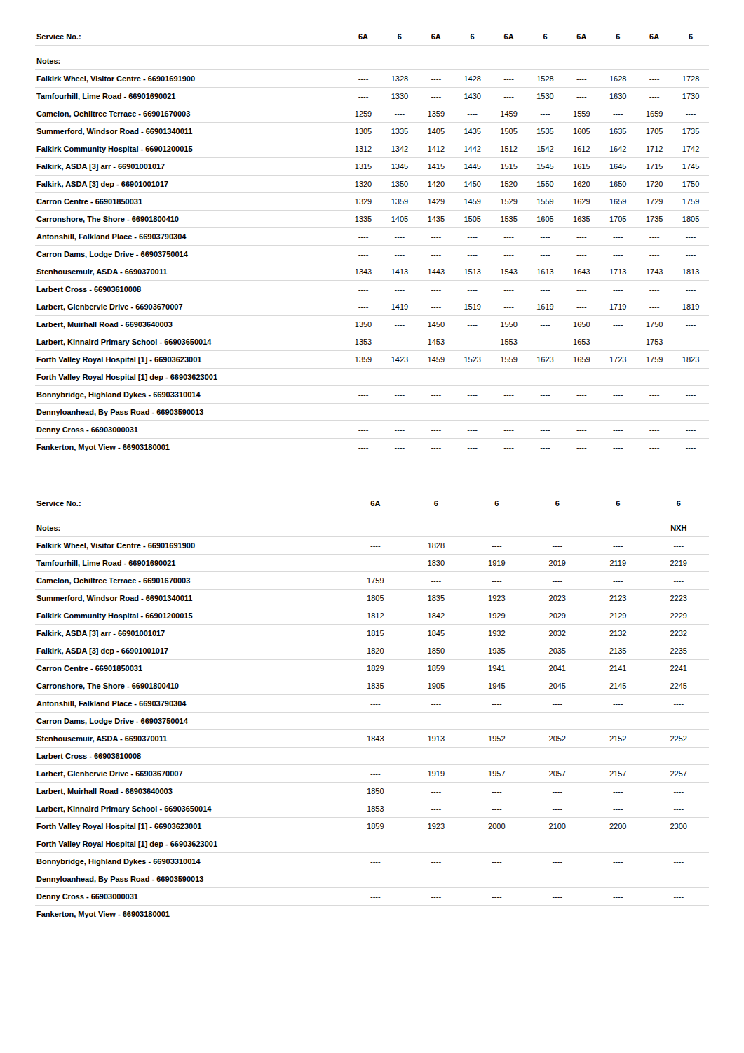| Service No.: | 6A | 6 | 6A | 6 | 6A | 6 | 6A | 6 | 6A | 6 |
| --- | --- | --- | --- | --- | --- | --- | --- | --- | --- | --- |
| Notes: | | | | | | | | | | |
| Falkirk Wheel, Visitor Centre - 66901691900 | ---- | 1328 | ---- | 1428 | ---- | 1528 | ---- | 1628 | ---- | 1728 |
| Tamfourhill, Lime Road - 66901690021 | ---- | 1330 | ---- | 1430 | ---- | 1530 | ---- | 1630 | ---- | 1730 |
| Camelon, Ochiltree Terrace - 66901670003 | 1259 | ---- | 1359 | ---- | 1459 | ---- | 1559 | ---- | 1659 | ---- |
| Summerford, Windsor Road - 66901340011 | 1305 | 1335 | 1405 | 1435 | 1505 | 1535 | 1605 | 1635 | 1705 | 1735 |
| Falkirk Community Hospital - 66901200015 | 1312 | 1342 | 1412 | 1442 | 1512 | 1542 | 1612 | 1642 | 1712 | 1742 |
| Falkirk, ASDA [3] arr - 66901001017 | 1315 | 1345 | 1415 | 1445 | 1515 | 1545 | 1615 | 1645 | 1715 | 1745 |
| Falkirk, ASDA [3] dep - 66901001017 | 1320 | 1350 | 1420 | 1450 | 1520 | 1550 | 1620 | 1650 | 1720 | 1750 |
| Carron Centre - 66901850031 | 1329 | 1359 | 1429 | 1459 | 1529 | 1559 | 1629 | 1659 | 1729 | 1759 |
| Carronshore, The Shore - 66901800410 | 1335 | 1405 | 1435 | 1505 | 1535 | 1605 | 1635 | 1705 | 1735 | 1805 |
| Antonshill, Falkland Place - 66903790304 | ---- | ---- | ---- | ---- | ---- | ---- | ---- | ---- | ---- | ---- |
| Carron Dams, Lodge Drive - 66903750014 | ---- | ---- | ---- | ---- | ---- | ---- | ---- | ---- | ---- | ---- |
| Stenhousemuir, ASDA - 6690370011 | 1343 | 1413 | 1443 | 1513 | 1543 | 1613 | 1643 | 1713 | 1743 | 1813 |
| Larbert Cross - 66903610008 | ---- | ---- | ---- | ---- | ---- | ---- | ---- | ---- | ---- | ---- |
| Larbert, Glenbervie Drive - 66903670007 | ---- | 1419 | ---- | 1519 | ---- | 1619 | ---- | 1719 | ---- | 1819 |
| Larbert, Muirhall Road - 66903640003 | 1350 | ---- | 1450 | ---- | 1550 | ---- | 1650 | ---- | 1750 | ---- |
| Larbert, Kinnaird Primary School - 66903650014 | 1353 | ---- | 1453 | ---- | 1553 | ---- | 1653 | ---- | 1753 | ---- |
| Forth Valley Royal Hospital [1] - 66903623001 | 1359 | 1423 | 1459 | 1523 | 1559 | 1623 | 1659 | 1723 | 1759 | 1823 |
| Forth Valley Royal Hospital [1] dep - 66903623001 | ---- | ---- | ---- | ---- | ---- | ---- | ---- | ---- | ---- | ---- |
| Bonnybridge, Highland Dykes - 66903310014 | ---- | ---- | ---- | ---- | ---- | ---- | ---- | ---- | ---- | ---- |
| Dennyloanhead, By Pass Road - 66903590013 | ---- | ---- | ---- | ---- | ---- | ---- | ---- | ---- | ---- | ---- |
| Denny Cross - 66903000031 | ---- | ---- | ---- | ---- | ---- | ---- | ---- | ---- | ---- | ---- |
| Fankerton, Myot View - 66903180001 | ---- | ---- | ---- | ---- | ---- | ---- | ---- | ---- | ---- | ---- |
| Service No.: | 6A | 6 | 6 | 6 | 6 | 6 |
| --- | --- | --- | --- | --- | --- | --- |
| Notes: | | | | | | NXH |
| Falkirk Wheel, Visitor Centre - 66901691900 | ---- | 1828 | ---- | ---- | ---- | ---- |
| Tamfourhill, Lime Road - 66901690021 | ---- | 1830 | 1919 | 2019 | 2119 | 2219 |
| Camelon, Ochiltree Terrace - 66901670003 | 1759 | ---- | ---- | ---- | ---- | ---- |
| Summerford, Windsor Road - 66901340011 | 1805 | 1835 | 1923 | 2023 | 2123 | 2223 |
| Falkirk Community Hospital - 66901200015 | 1812 | 1842 | 1929 | 2029 | 2129 | 2229 |
| Falkirk, ASDA [3] arr - 66901001017 | 1815 | 1845 | 1932 | 2032 | 2132 | 2232 |
| Falkirk, ASDA [3] dep - 66901001017 | 1820 | 1850 | 1935 | 2035 | 2135 | 2235 |
| Carron Centre - 66901850031 | 1829 | 1859 | 1941 | 2041 | 2141 | 2241 |
| Carronshore, The Shore - 66901800410 | 1835 | 1905 | 1945 | 2045 | 2145 | 2245 |
| Antonshill, Falkland Place - 66903790304 | ---- | ---- | ---- | ---- | ---- | ---- |
| Carron Dams, Lodge Drive - 66903750014 | ---- | ---- | ---- | ---- | ---- | ---- |
| Stenhousemuir, ASDA - 6690370011 | 1843 | 1913 | 1952 | 2052 | 2152 | 2252 |
| Larbert Cross - 66903610008 | ---- | ---- | ---- | ---- | ---- | ---- |
| Larbert, Glenbervie Drive - 66903670007 | ---- | 1919 | 1957 | 2057 | 2157 | 2257 |
| Larbert, Muirhall Road - 66903640003 | 1850 | ---- | ---- | ---- | ---- | ---- |
| Larbert, Kinnaird Primary School - 66903650014 | 1853 | ---- | ---- | ---- | ---- | ---- |
| Forth Valley Royal Hospital [1] - 66903623001 | 1859 | 1923 | 2000 | 2100 | 2200 | 2300 |
| Forth Valley Royal Hospital [1] dep - 66903623001 | ---- | ---- | ---- | ---- | ---- | ---- |
| Bonnybridge, Highland Dykes - 66903310014 | ---- | ---- | ---- | ---- | ---- | ---- |
| Dennyloanhead, By Pass Road - 66903590013 | ---- | ---- | ---- | ---- | ---- | ---- |
| Denny Cross - 66903000031 | ---- | ---- | ---- | ---- | ---- | ---- |
| Fankerton, Myot View - 66903180001 | ---- | ---- | ---- | ---- | ---- | ---- |